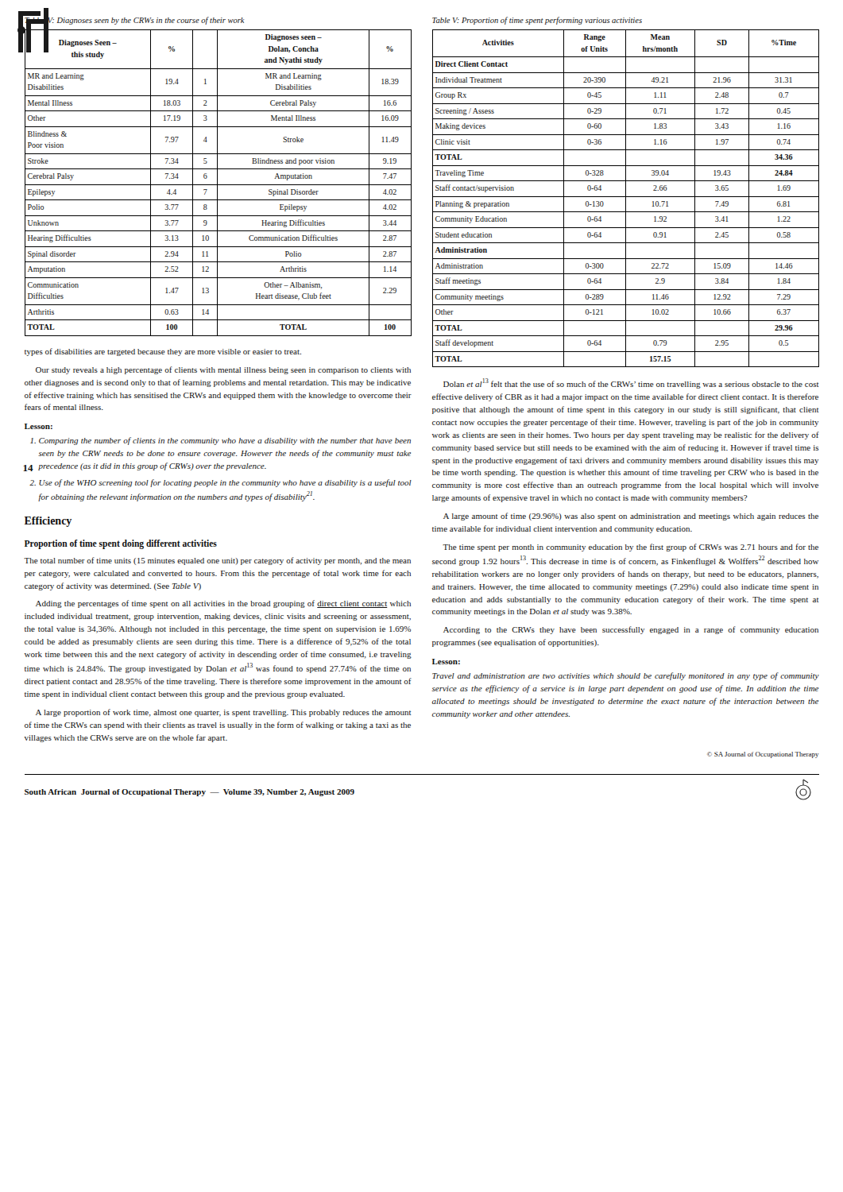14
Table IV: Diagnoses seen by the CRWs in the course of their work
| Diagnoses Seen – this study | % | | Diagnoses seen – Dolan, Concha and Nyathi study | % |
| --- | --- | --- | --- | --- |
| MR and Learning Disabilities | 19.4 | 1 | MR and Learning Disabilities | 18.39 |
| Mental Illness | 18.03 | 2 | Cerebral Palsy | 16.6 |
| Other | 17.19 | 3 | Mental Illness | 16.09 |
| Blindness & Poor vision | 7.97 | 4 | Stroke | 11.49 |
| Stroke | 7.34 | 5 | Blindness and poor vision | 9.19 |
| Cerebral Palsy | 7.34 | 6 | Amputation | 7.47 |
| Epilepsy | 4.4 | 7 | Spinal Disorder | 4.02 |
| Polio | 3.77 | 8 | Epilepsy | 4.02 |
| Unknown | 3.77 | 9 | Hearing Difficulties | 3.44 |
| Hearing Difficulties | 3.13 | 10 | Communication Difficulties | 2.87 |
| Spinal disorder | 2.94 | 11 | Polio | 2.87 |
| Amputation | 2.52 | 12 | Arthritis | 1.14 |
| Communication Difficulties | 1.47 | 13 | Other – Albanism, Heart disease, Club feet | 2.29 |
| Arthritis | 0.63 | 14 | | |
| TOTAL | 100 | | TOTAL | 100 |
types of disabilities are targeted because they are more visible or easier to treat.
Our study reveals a high percentage of clients with mental illness being seen in comparison to clients with other diagnoses and is second only to that of learning problems and mental retardation. This may be indicative of effective training which has sensitised the CRWs and equipped them with the knowledge to overcome their fears of mental illness.
Lesson:
Comparing the number of clients in the community who have a disability with the number that have been seen by the CRW needs to be done to ensure coverage. However the needs of the community must take precedence (as it did in this group of CRWs) over the prevalence.
Use of the WHO screening tool for locating people in the community who have a disability is a useful tool for obtaining the relevant information on the numbers and types of disability21.
Efficiency
Proportion of time spent doing different activities
The total number of time units (15 minutes equaled one unit) per category of activity per month, and the mean per category, were calculated and converted to hours. From this the percentage of total work time for each category of activity was determined. (See Table V)
Adding the percentages of time spent on all activities in the broad grouping of direct client contact which included individual treatment, group intervention, making devices, clinic visits and screening or assessment, the total value is 34,36%. Although not included in this percentage, the time spent on supervision ie 1.69% could be added as presumably clients are seen during this time. There is a difference of 9,52% of the total work time between this and the next category of activity in descending order of time consumed, i.e traveling time which is 24.84%. The group investigated by Dolan et al 13 was found to spend 27.74% of the time on direct patient contact and 28.95% of the time traveling. There is therefore some improvement in the amount of time spent in individual client contact between this group and the previous group evaluated.
A large proportion of work time, almost one quarter, is spent travelling. This probably reduces the amount of time the CRWs can spend with their clients as travel is usually in the form of walking or taking a taxi as the villages which the CRWs serve are on the whole far apart.
Table V: Proportion of time spent performing various activities
| Activities | Range of Units | Mean hrs/month | SD | %Time |
| --- | --- | --- | --- | --- |
| Direct Client Contact | | | | |
| Individual Treatment | 20-390 | 49.21 | 21.96 | 31.31 |
| Group Rx | 0-45 | 1.11 | 2.48 | 0.7 |
| Screening / Assess | 0-29 | 0.71 | 1.72 | 0.45 |
| Making devices | 0-60 | 1.83 | 3.43 | 1.16 |
| Clinic visit | 0-36 | 1.16 | 1.97 | 0.74 |
| TOTAL | | | | 34.36 |
| Traveling Time | 0-328 | 39.04 | 19.43 | 24.84 |
| Staff contact/supervision | 0-64 | 2.66 | 3.65 | 1.69 |
| Planning & preparation | 0-130 | 10.71 | 7.49 | 6.81 |
| Community Education | 0-64 | 1.92 | 3.41 | 1.22 |
| Student education | 0-64 | 0.91 | 2.45 | 0.58 |
| Administration | | | | |
| Administration | 0-300 | 22.72 | 15.09 | 14.46 |
| Staff meetings | 0-64 | 2.9 | 3.84 | 1.84 |
| Community meetings | 0-289 | 11.46 | 12.92 | 7.29 |
| Other | 0-121 | 10.02 | 10.66 | 6.37 |
| TOTAL | | | | 29.96 |
| Staff development | 0-64 | 0.79 | 2.95 | 0.5 |
| TOTAL | | 157.15 | | |
Dolan et al 13 felt that the use of so much of the CRWs’ time on travelling was a serious obstacle to the cost effective delivery of CBR as it had a major impact on the time available for direct client contact. It is therefore positive that although the amount of time spent in this category in our study is still significant, that client contact now occupies the greater percentage of their time. However, traveling is part of the job in community work as clients are seen in their homes. Two hours per day spent traveling may be realistic for the delivery of community based service but still needs to be examined with the aim of reducing it. However if travel time is spent in the productive engagement of taxi drivers and community members around disability issues this may be time worth spending. The question is whether this amount of time traveling per CRW who is based in the community is more cost effective than an outreach programme from the local hospital which will involve large amounts of expensive travel in which no contact is made with community members?
A large amount of time (29.96%) was also spent on administration and meetings which again reduces the time available for individual client intervention and community education.
The time spent per month in community education by the first group of CRWs was 2.71 hours and for the second group 1.92 hours13. This decrease in time is of concern, as Finkenflugel & Wolffers22 described how rehabilitation workers are no longer only providers of hands on therapy, but need to be educators, planners, and trainers. However, the time allocated to community meetings (7.29%) could also indicate time spent in education and adds substantially to the community education category of their work. The time spent at community meetings in the Dolan et al study was 9.38%.
According to the CRWs they have been successfully engaged in a range of community education programmes (see equalisation of opportunities).
Lesson:
Travel and administration are two activities which should be carefully monitored in any type of community service as the efficiency of a service is in large part dependent on good use of time. In addition the time allocated to meetings should be investigated to determine the exact nature of the interaction between the community worker and other attendees.
© SA Journal of Occupational Therapy
South African Journal of Occupational Therapy — Volume 39, Number 2, August 2009